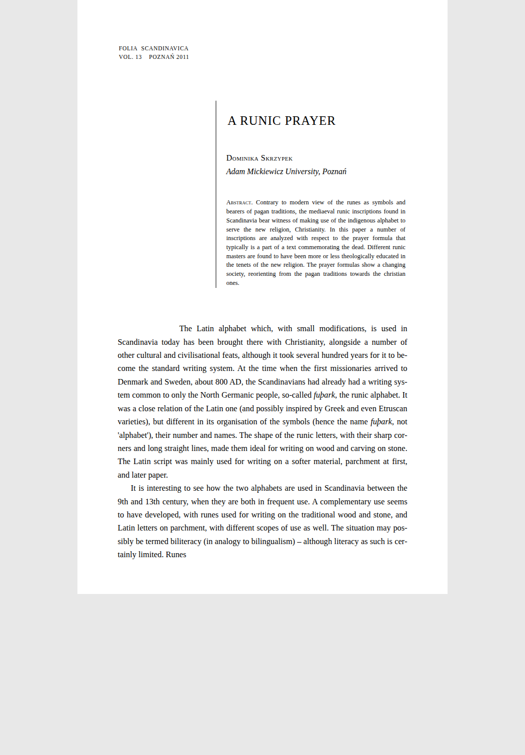FOLIA SCANDINAVICA VOL. 13 POZNAŃ 2011
A RUNIC PRAYER
Dominika Skrzypek
Adam Mickiewicz University, Poznań
Abstract. Contrary to modern view of the runes as symbols and bearers of pagan traditions, the mediaeval runic inscriptions found in Scandinavia bear witness of making use of the indigenous alphabet to serve the new religion, Christianity. In this paper a number of inscriptions are analyzed with respect to the prayer formula that typically is a part of a text commemorating the dead. Different runic masters are found to have been more or less theologically educated in the tenets of the new religion. The prayer formulas show a changing society, reorienting from the pagan traditions towards the christian ones.
The Latin alphabet which, with small modifications, is used in Scandinavia today has been brought there with Christianity, alongside a number of other cultural and civilisational feats, although it took several hundred years for it to become the standard writing system. At the time when the first missionaries arrived to Denmark and Sweden, about 800 AD, the Scandinavians had already had a writing system common to only the North Germanic people, so-called fuþark, the runic alphabet. It was a close relation of the Latin one (and possibly inspired by Greek and even Etruscan varieties), but different in its organisation of the symbols (hence the name fuþark, not 'alphabet'), their number and names. The shape of the runic letters, with their sharp corners and long straight lines, made them ideal for writing on wood and carving on stone. The Latin script was mainly used for writing on a softer material, parchment at first, and later paper.
It is interesting to see how the two alphabets are used in Scandinavia between the 9th and 13th century, when they are both in frequent use. A complementary use seems to have developed, with runes used for writing on the traditional wood and stone, and Latin letters on parchment, with different scopes of use as well. The situation may possibly be termed biliteracy (in analogy to bilingualism) – although literacy as such is certainly limited. Runes